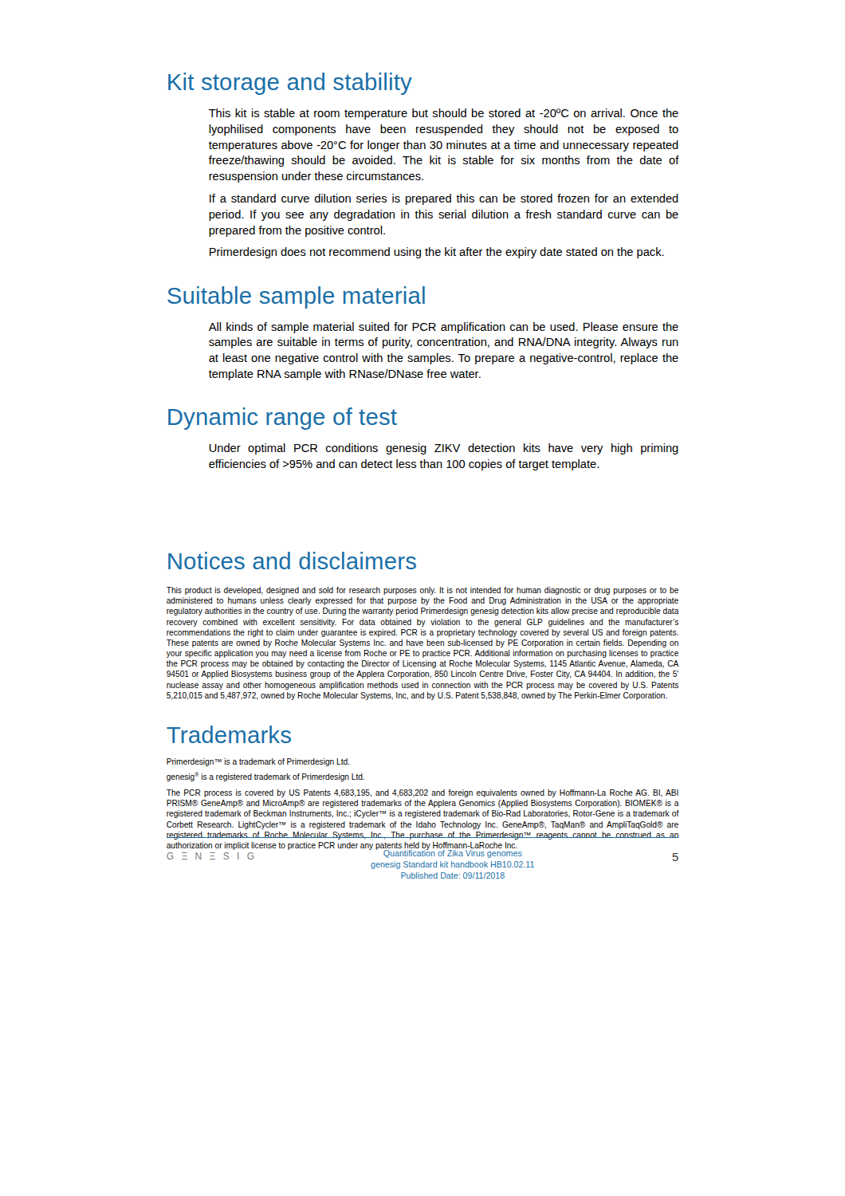Kit storage and stability
This kit is stable at room temperature but should be stored at -20ºC on arrival. Once the lyophilised components have been resuspended they should not be exposed to temperatures above -20°C for longer than 30 minutes at a time and unnecessary repeated freeze/thawing should be avoided. The kit is stable for six months from the date of resuspension under these circumstances.
If a standard curve dilution series is prepared this can be stored frozen for an extended period. If you see any degradation in this serial dilution a fresh standard curve can be prepared from the positive control.
Primerdesign does not recommend using the kit after the expiry date stated on the pack.
Suitable sample material
All kinds of sample material suited for PCR amplification can be used. Please ensure the samples are suitable in terms of purity, concentration, and RNA/DNA integrity. Always run at least one negative control with the samples. To prepare a negative-control, replace the template RNA sample with RNase/DNase free water.
Dynamic range of test
Under optimal PCR conditions genesig ZIKV detection kits have very high priming efficiencies of >95% and can detect less than 100 copies of target template.
Notices and disclaimers
This product is developed, designed and sold for research purposes only. It is not intended for human diagnostic or drug purposes or to be administered to humans unless clearly expressed for that purpose by the Food and Drug Administration in the USA or the appropriate regulatory authorities in the country of use. During the warranty period Primerdesign genesig detection kits allow precise and reproducible data recovery combined with excellent sensitivity. For data obtained by violation to the general GLP guidelines and the manufacturer’s recommendations the right to claim under guarantee is expired. PCR is a proprietary technology covered by several US and foreign patents. These patents are owned by Roche Molecular Systems Inc. and have been sub-licensed by PE Corporation in certain fields. Depending on your specific application you may need a license from Roche or PE to practice PCR. Additional information on purchasing licenses to practice the PCR process may be obtained by contacting the Director of Licensing at Roche Molecular Systems, 1145 Atlantic Avenue, Alameda, CA 94501 or Applied Biosystems business group of the Applera Corporation, 850 Lincoln Centre Drive, Foster City, CA 94404. In addition, the 5' nuclease assay and other homogeneous amplification methods used in connection with the PCR process may be covered by U.S. Patents 5,210,015 and 5,487,972, owned by Roche Molecular Systems, Inc, and by U.S. Patent 5,538,848, owned by The Perkin-Elmer Corporation.
Trademarks
Primerdesign™ is a trademark of Primerdesign Ltd.
genesig® is a registered trademark of Primerdesign Ltd.
The PCR process is covered by US Patents 4,683,195, and 4,683,202 and foreign equivalents owned by Hoffmann-La Roche AG. BI, ABI PRISM® GeneAmp® and MicroAmp® are registered trademarks of the Applera Genomics (Applied Biosystems Corporation). BIOMEK® is a registered trademark of Beckman Instruments, Inc.; iCycler™ is a registered trademark of Bio-Rad Laboratories, Rotor-Gene is a trademark of Corbett Research. LightCycler™ is a registered trademark of the Idaho Technology Inc. GeneAmp®, TaqMan® and AmpliTaqGold® are registered trademarks of Roche Molecular Systems, Inc., The purchase of the Primerdesign™ reagents cannot be construed as an authorization or implicit license to practice PCR under any patents held by Hoffmann-LaRoche Inc.
G Ξ N Ξ S I G
Quantification of Zika Virus genomes
genesig Standard kit handbook HB10.02.11
Published Date: 09/11/2018
5